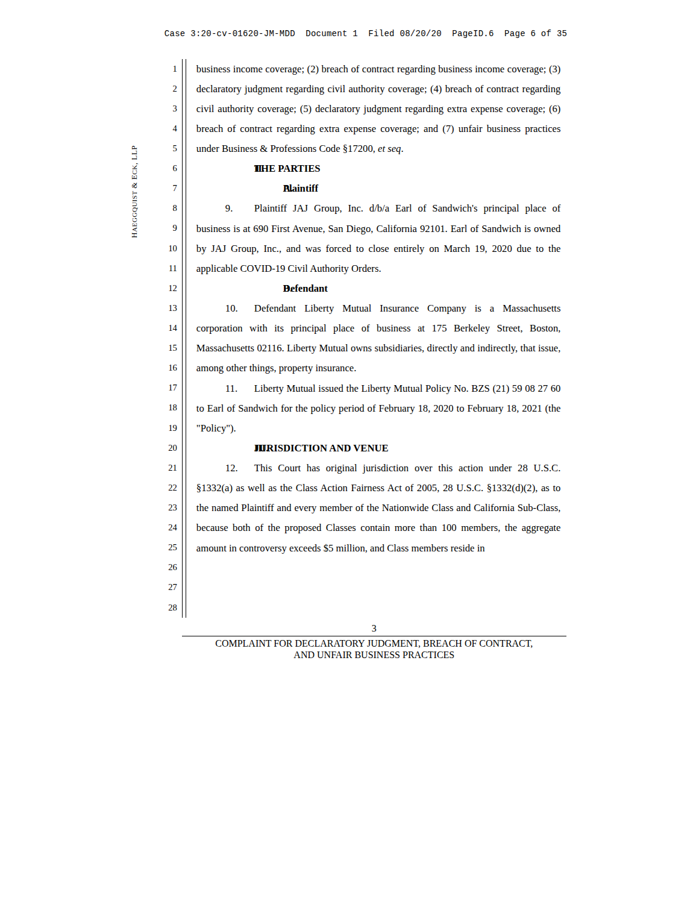Case 3:20-cv-01620-JM-MDD Document 1 Filed 08/20/20 PageID.6 Page 6 of 35
HAEGGQUIST & ECK, LLP
1
2
3
4
5
6
7
8
9
10
11
12
13
14
15
16
17
18
19
20
21
22
23
24
25
26
27
28
business income coverage; (2) breach of contract regarding business income coverage; (3) declaratory judgment regarding civil authority coverage; (4) breach of contract regarding civil authority coverage; (5) declaratory judgment regarding extra expense coverage; (6) breach of contract regarding extra expense coverage; and (7) unfair business practices under Business & Professions Code §17200, et seq.
II. THE PARTIES
A. Plaintiff
9. Plaintiff JAJ Group, Inc. d/b/a Earl of Sandwich's principal place of business is at 690 First Avenue, San Diego, California 92101. Earl of Sandwich is owned by JAJ Group, Inc., and was forced to close entirely on March 19, 2020 due to the applicable COVID-19 Civil Authority Orders.
B. Defendant
10. Defendant Liberty Mutual Insurance Company is a Massachusetts corporation with its principal place of business at 175 Berkeley Street, Boston, Massachusetts 02116. Liberty Mutual owns subsidiaries, directly and indirectly, that issue, among other things, property insurance.
11. Liberty Mutual issued the Liberty Mutual Policy No. BZS (21) 59 08 27 60 to Earl of Sandwich for the policy period of February 18, 2020 to February 18, 2021 (the "Policy").
III. JURISDICTION AND VENUE
12. This Court has original jurisdiction over this action under 28 U.S.C. §1332(a) as well as the Class Action Fairness Act of 2005, 28 U.S.C. §1332(d)(2), as to the named Plaintiff and every member of the Nationwide Class and California Sub-Class, because both of the proposed Classes contain more than 100 members, the aggregate amount in controversy exceeds $5 million, and Class members reside in
3
COMPLAINT FOR DECLARATORY JUDGMENT, BREACH OF CONTRACT,
AND UNFAIR BUSINESS PRACTICES